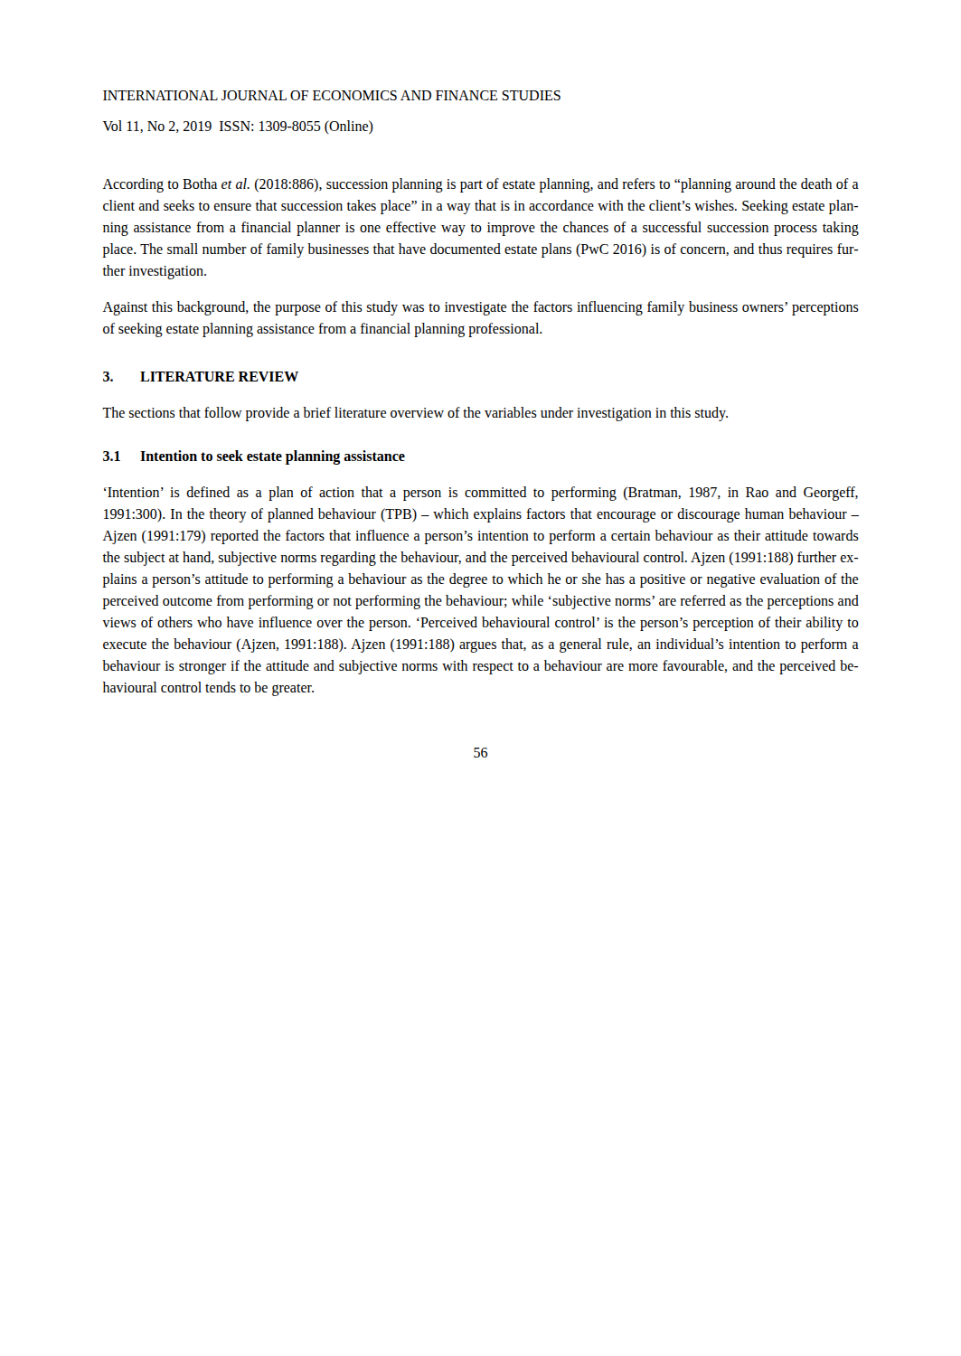INTERNATIONAL JOURNAL OF ECONOMICS AND FINANCE STUDIES
Vol 11, No 2, 2019 ISSN: 1309-8055 (Online)
According to Botha et al. (2018:886), succession planning is part of estate planning, and refers to “planning around the death of a client and seeks to ensure that succession takes place” in a way that is in accordance with the client’s wishes. Seeking estate planning assistance from a financial planner is one effective way to improve the chances of a successful succession process taking place. The small number of family businesses that have documented estate plans (PwC 2016) is of concern, and thus requires further investigation.
Against this background, the purpose of this study was to investigate the factors influencing family business owners’ perceptions of seeking estate planning assistance from a financial planning professional.
3. LITERATURE REVIEW
The sections that follow provide a brief literature overview of the variables under investigation in this study.
3.1 Intention to seek estate planning assistance
‘Intention’ is defined as a plan of action that a person is committed to performing (Bratman, 1987, in Rao and Georgeff, 1991:300). In the theory of planned behaviour (TPB) – which explains factors that encourage or discourage human behaviour – Ajzen (1991:179) reported the factors that influence a person’s intention to perform a certain behaviour as their attitude towards the subject at hand, subjective norms regarding the behaviour, and the perceived behavioural control. Ajzen (1991:188) further explains a person’s attitude to performing a behaviour as the degree to which he or she has a positive or negative evaluation of the perceived outcome from performing or not performing the behaviour; while ‘subjective norms’ are referred as the perceptions and views of others who have influence over the person. ‘Perceived behavioural control’ is the person’s perception of their ability to execute the behaviour (Ajzen, 1991:188). Ajzen (1991:188) argues that, as a general rule, an individual’s intention to perform a behaviour is stronger if the attitude and subjective norms with respect to a behaviour are more favourable, and the perceived behavioural control tends to be greater.
56